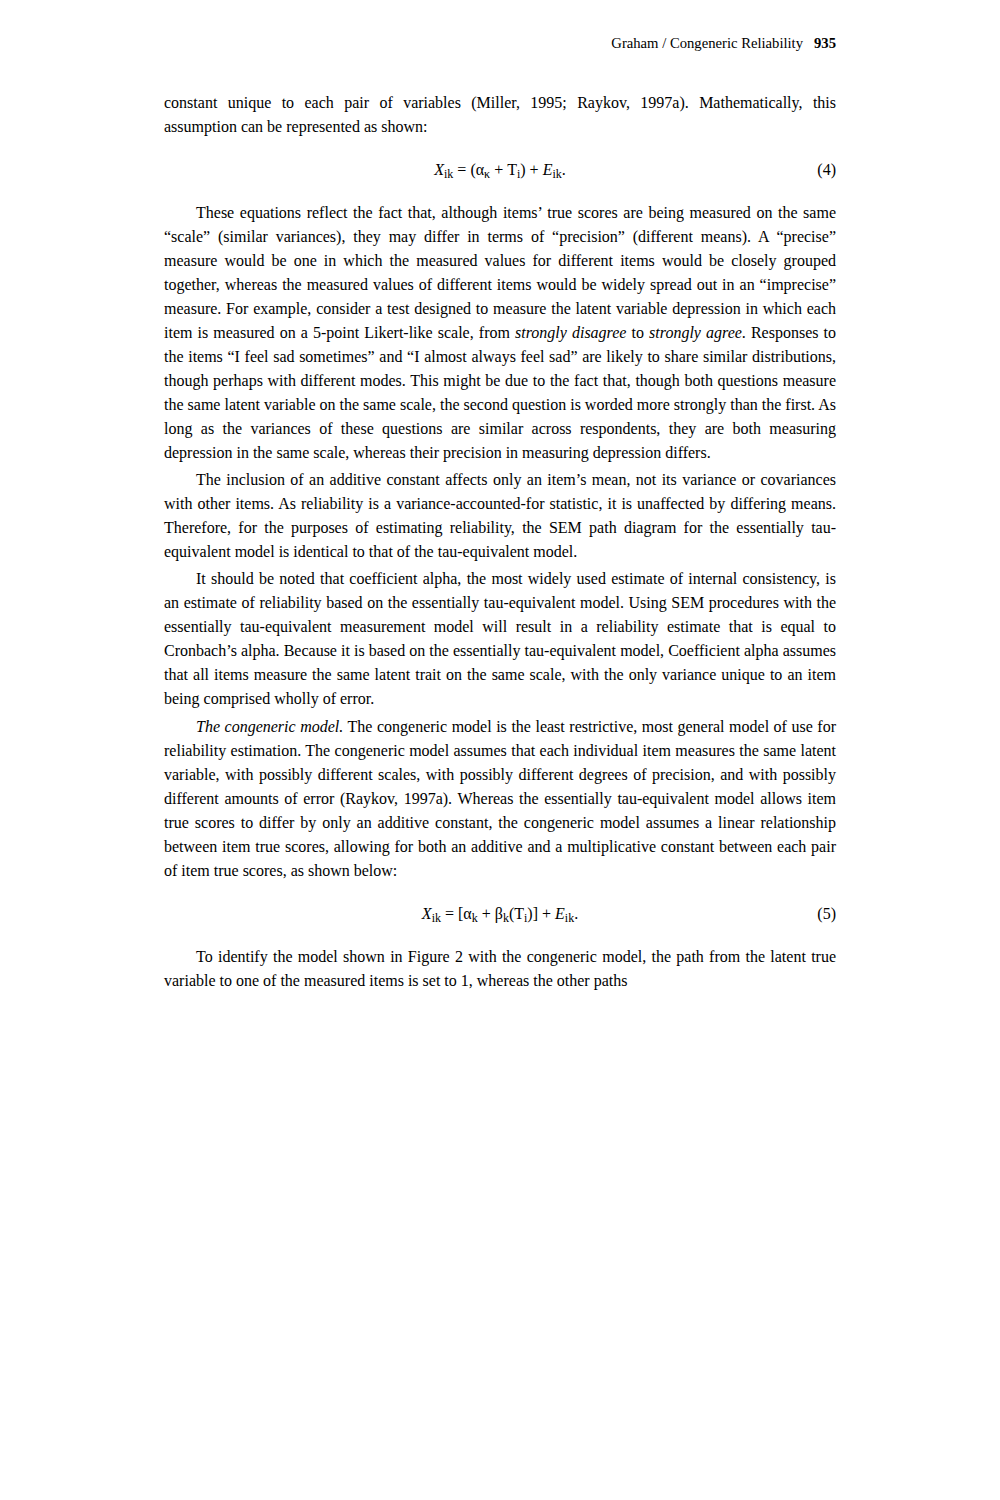Graham / Congeneric Reliability 935
constant unique to each pair of variables (Miller, 1995; Raykov, 1997a). Mathematically, this assumption can be represented as shown:
Xik = (ακ + Ti) + Eik. (4)
These equations reflect the fact that, although items’ true scores are being measured on the same “scale” (similar variances), they may differ in terms of “precision” (different means). A “precise” measure would be one in which the measured values for different items would be closely grouped together, whereas the measured values of different items would be widely spread out in an “imprecise” measure. For example, consider a test designed to measure the latent variable depression in which each item is measured on a 5-point Likert-like scale, from strongly disagree to strongly agree. Responses to the items “I feel sad sometimes” and “I almost always feel sad” are likely to share similar distributions, though perhaps with different modes. This might be due to the fact that, though both questions measure the same latent variable on the same scale, the second question is worded more strongly than the first. As long as the variances of these questions are similar across respondents, they are both measuring depression in the same scale, whereas their precision in measuring depression differs.
The inclusion of an additive constant affects only an item’s mean, not its variance or covariances with other items. As reliability is a variance-accounted-for statistic, it is unaffected by differing means. Therefore, for the purposes of estimating reliability, the SEM path diagram for the essentially tau-equivalent model is identical to that of the tau-equivalent model.
It should be noted that coefficient alpha, the most widely used estimate of internal consistency, is an estimate of reliability based on the essentially tau-equivalent model. Using SEM procedures with the essentially tau-equivalent measurement model will result in a reliability estimate that is equal to Cronbach’s alpha. Because it is based on the essentially tau-equivalent model, Coefficient alpha assumes that all items measure the same latent trait on the same scale, with the only variance unique to an item being comprised wholly of error.
The congeneric model. The congeneric model is the least restrictive, most general model of use for reliability estimation. The congeneric model assumes that each individual item measures the same latent variable, with possibly different scales, with possibly different degrees of precision, and with possibly different amounts of error (Raykov, 1997a). Whereas the essentially tau-equivalent model allows item true scores to differ by only an additive constant, the congeneric model assumes a linear relationship between item true scores, allowing for both an additive and a multiplicative constant between each pair of item true scores, as shown below:
Xik = [αk + βk(Ti)] + Eik. (5)
To identify the model shown in Figure 2 with the congeneric model, the path from the latent true variable to one of the measured items is set to 1, whereas the other paths